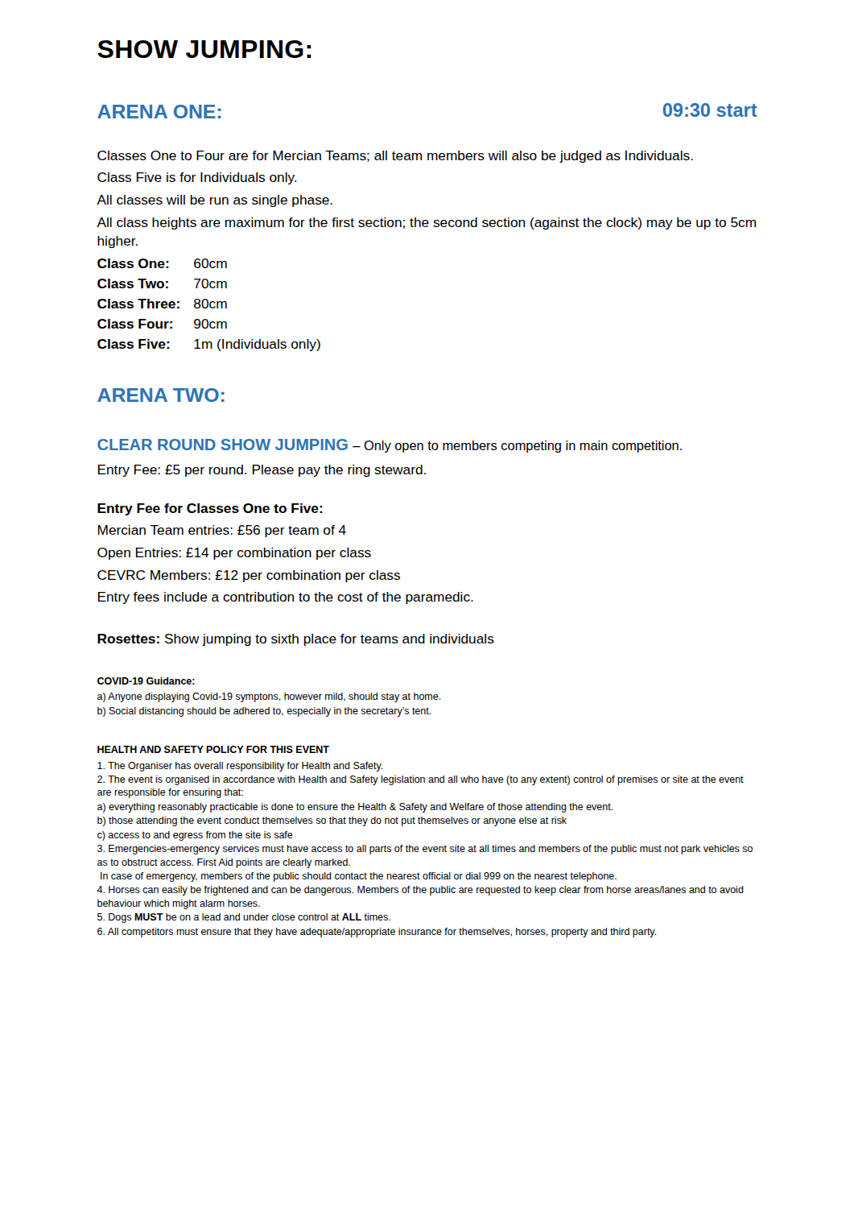SHOW JUMPING:
ARENA ONE: 09:30 start
Classes One to Four are for Mercian Teams; all team members will also be judged as Individuals.
Class Five is for Individuals only.
All classes will be run as single phase.
All class heights are maximum for the first section; the second section (against the clock) may be up to 5cm higher.
Class One: 60cm
Class Two: 70cm
Class Three: 80cm
Class Four: 90cm
Class Five: 1m (Individuals only)
ARENA TWO:
CLEAR ROUND SHOW JUMPING – Only open to members competing in main competition.
Entry Fee: £5 per round. Please pay the ring steward.
Entry Fee for Classes One to Five:
Mercian Team entries: £56 per team of 4
Open Entries: £14 per combination per class
CEVRC Members: £12 per combination per class
Entry fees include a contribution to the cost of the paramedic.
Rosettes: Show jumping to sixth place for teams and individuals
COVID-19 Guidance:
a) Anyone displaying Covid-19 symptons, however mild, should stay at home.
b) Social distancing should be adhered to, especially in the secretary’s tent.
HEALTH AND SAFETY POLICY FOR THIS EVENT
1. The Organiser has overall responsibility for Health and Safety.
2. The event is organised in accordance with Health and Safety legislation and all who have (to any extent) control of premises or site at the event are responsible for ensuring that:
a) everything reasonably practicable is done to ensure the Health & Safety and Welfare of those attending the event.
b) those attending the event conduct themselves so that they do not put themselves or anyone else at risk
c) access to and egress from the site is safe
3. Emergencies-emergency services must have access to all parts of the event site at all times and members of the public must not park vehicles so as to obstruct access. First Aid points are clearly marked.
In case of emergency, members of the public should contact the nearest official or dial 999 on the nearest telephone.
4. Horses can easily be frightened and can be dangerous. Members of the public are requested to keep clear from horse areas/lanes and to avoid behaviour which might alarm horses.
5. Dogs MUST be on a lead and under close control at ALL times.
6. All competitors must ensure that they have adequate/appropriate insurance for themselves, horses, property and third party.